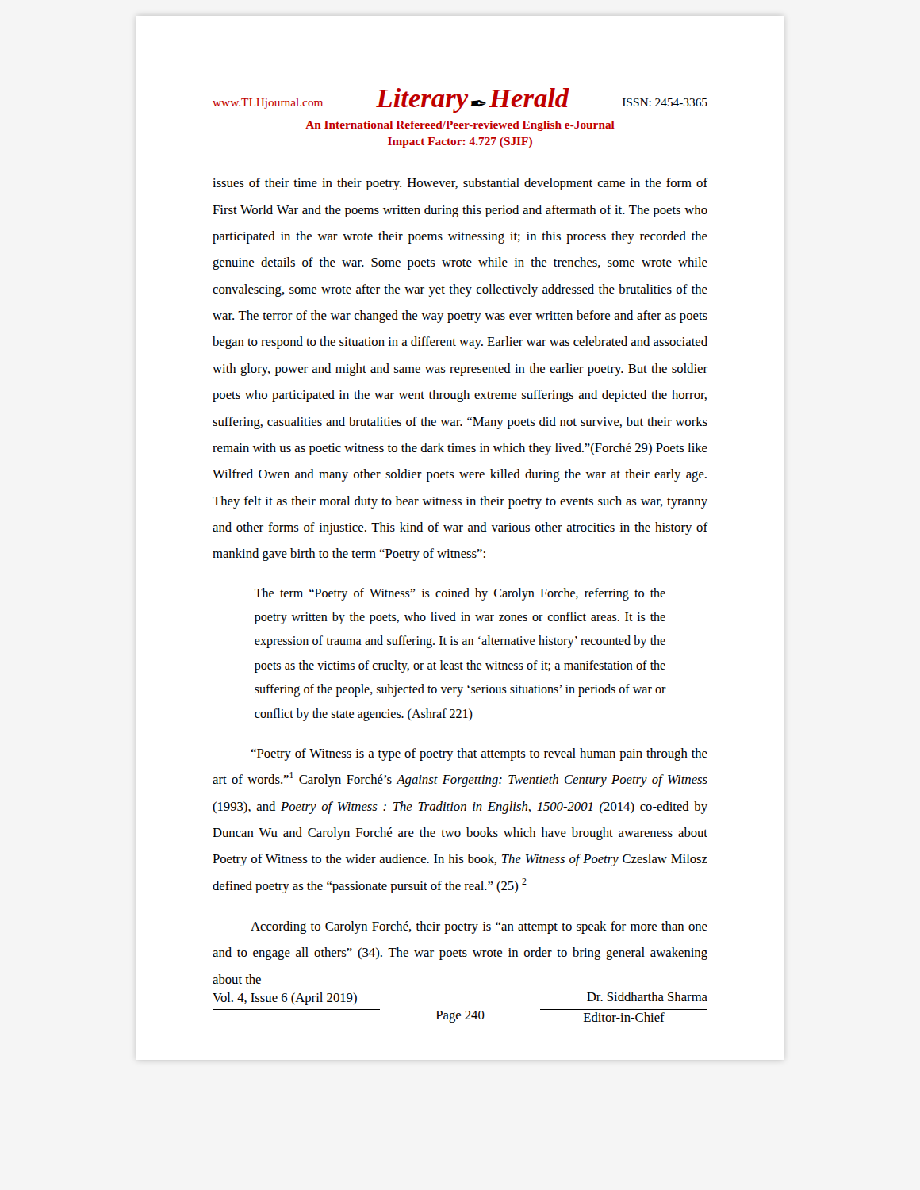www.TLHjournal.com
Literary✒Herald
ISSN: 2454-3365
An International Refereed/Peer-reviewed English e-Journal
Impact Factor: 4.727 (SJIF)
issues of their time in their poetry. However, substantial development came in the form of First World War and the poems written during this period and aftermath of it. The poets who participated in the war wrote their poems witnessing it; in this process they recorded the genuine details of the war. Some poets wrote while in the trenches, some wrote while convalescing, some wrote after the war yet they collectively addressed the brutalities of the war. The terror of the war changed the way poetry was ever written before and after as poets began to respond to the situation in a different way. Earlier war was celebrated and associated with glory, power and might and same was represented in the earlier poetry. But the soldier poets who participated in the war went through extreme sufferings and depicted the horror, suffering, casualities and brutalities of the war. “Many poets did not survive, but their works remain with us as poetic witness to the dark times in which they lived.”(Forché 29) Poets like Wilfred Owen and many other soldier poets were killed during the war at their early age. They felt it as their moral duty to bear witness in their poetry to events such as war, tyranny and other forms of injustice. This kind of war and various other atrocities in the history of mankind gave birth to the term “Poetry of witness”:
The term “Poetry of Witness” is coined by Carolyn Forche, referring to the poetry written by the poets, who lived in war zones or conflict areas. It is the expression of trauma and suffering. It is an ‘alternative history’ recounted by the poets as the victims of cruelty, or at least the witness of it; a manifestation of the suffering of the people, subjected to very ‘serious situations’ in periods of war or conflict by the state agencies. (Ashraf 221)
“Poetry of Witness is a type of poetry that attempts to reveal human pain through the art of words.”1 Carolyn Forché’s Against Forgetting: Twentieth Century Poetry of Witness (1993), and Poetry of Witness : The Tradition in English, 1500-2001 (2014) co-edited by Duncan Wu and Carolyn Forché are the two books which have brought awareness about Poetry of Witness to the wider audience. In his book, The Witness of Poetry Czeslaw Milosz defined poetry as the “passionate pursuit of the real.” (25) 2
According to Carolyn Forché, their poetry is “an attempt to speak for more than one and to engage all others” (34). The war poets wrote in order to bring general awakening about the
Vol. 4, Issue 6 (April 2019)
Dr. Siddhartha Sharma
Page 240
Editor-in-Chief